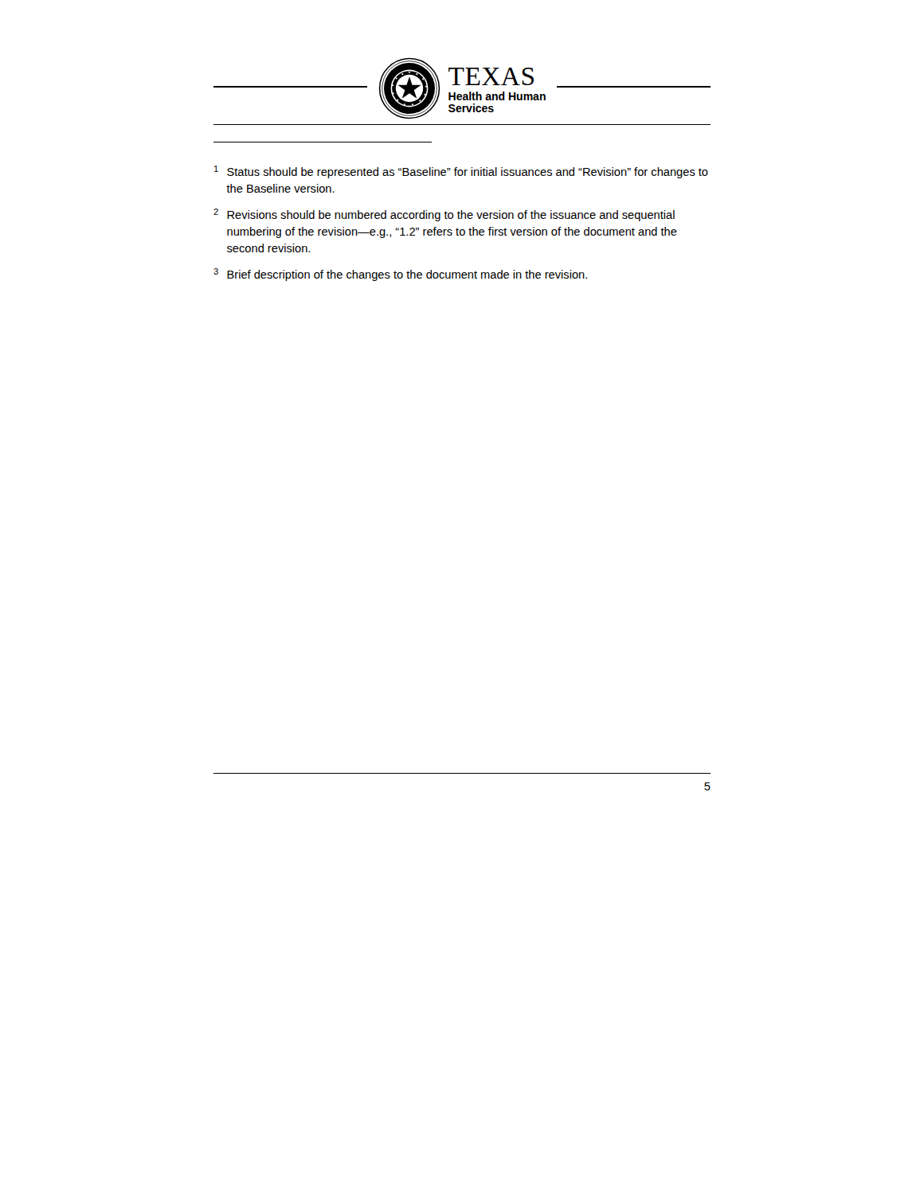TEXAS Health and Human Services
1 Status should be represented as “Baseline” for initial issuances and “Revision” for changes to the Baseline version.
2 Revisions should be numbered according to the version of the issuance and sequential numbering of the revision—e.g., “1.2” refers to the first version of the document and the second revision.
3 Brief description of the changes to the document made in the revision.
5